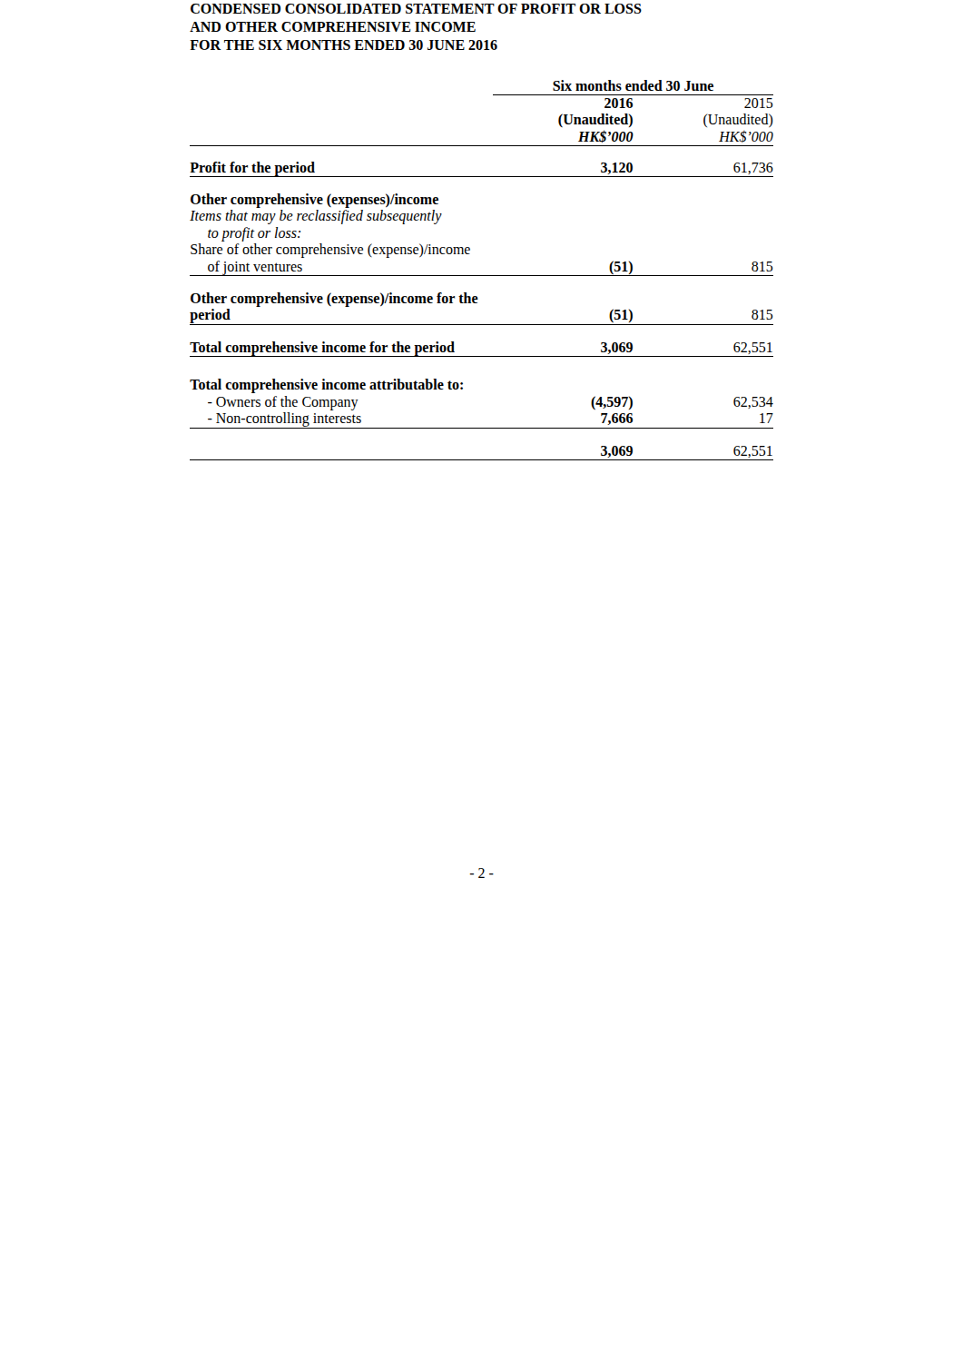Condensed Consolidated Statement of Profit or Loss
and Other Comprehensive Income
for the Six Months Ended 30 June 2016
| | Six months ended 30 June |
| | 2016 | 2015 |
| | (Unaudited) | (Unaudited) |
| | HK$’000 | HK$’000 |
| Profit for the period | 3,120 | 61,736 |
| Other comprehensive (expenses)/income | | |
| Items that may be reclassified subsequently | | |
| to profit or loss: | | |
| Share of other comprehensive (expense)/income | | |
| of joint ventures | (51) | 815 |
| Other comprehensive (expense)/income for the period | (51) | 815 |
| Total comprehensive income for the period | 3,069 | 62,551 |
| Total comprehensive income attributable to: | | |
| - Owners of the Company | (4,597) | 62,534 |
| - Non-controlling interests | 7,666 | 17 |
| | 3,069 | 62,551 |
- 2 -